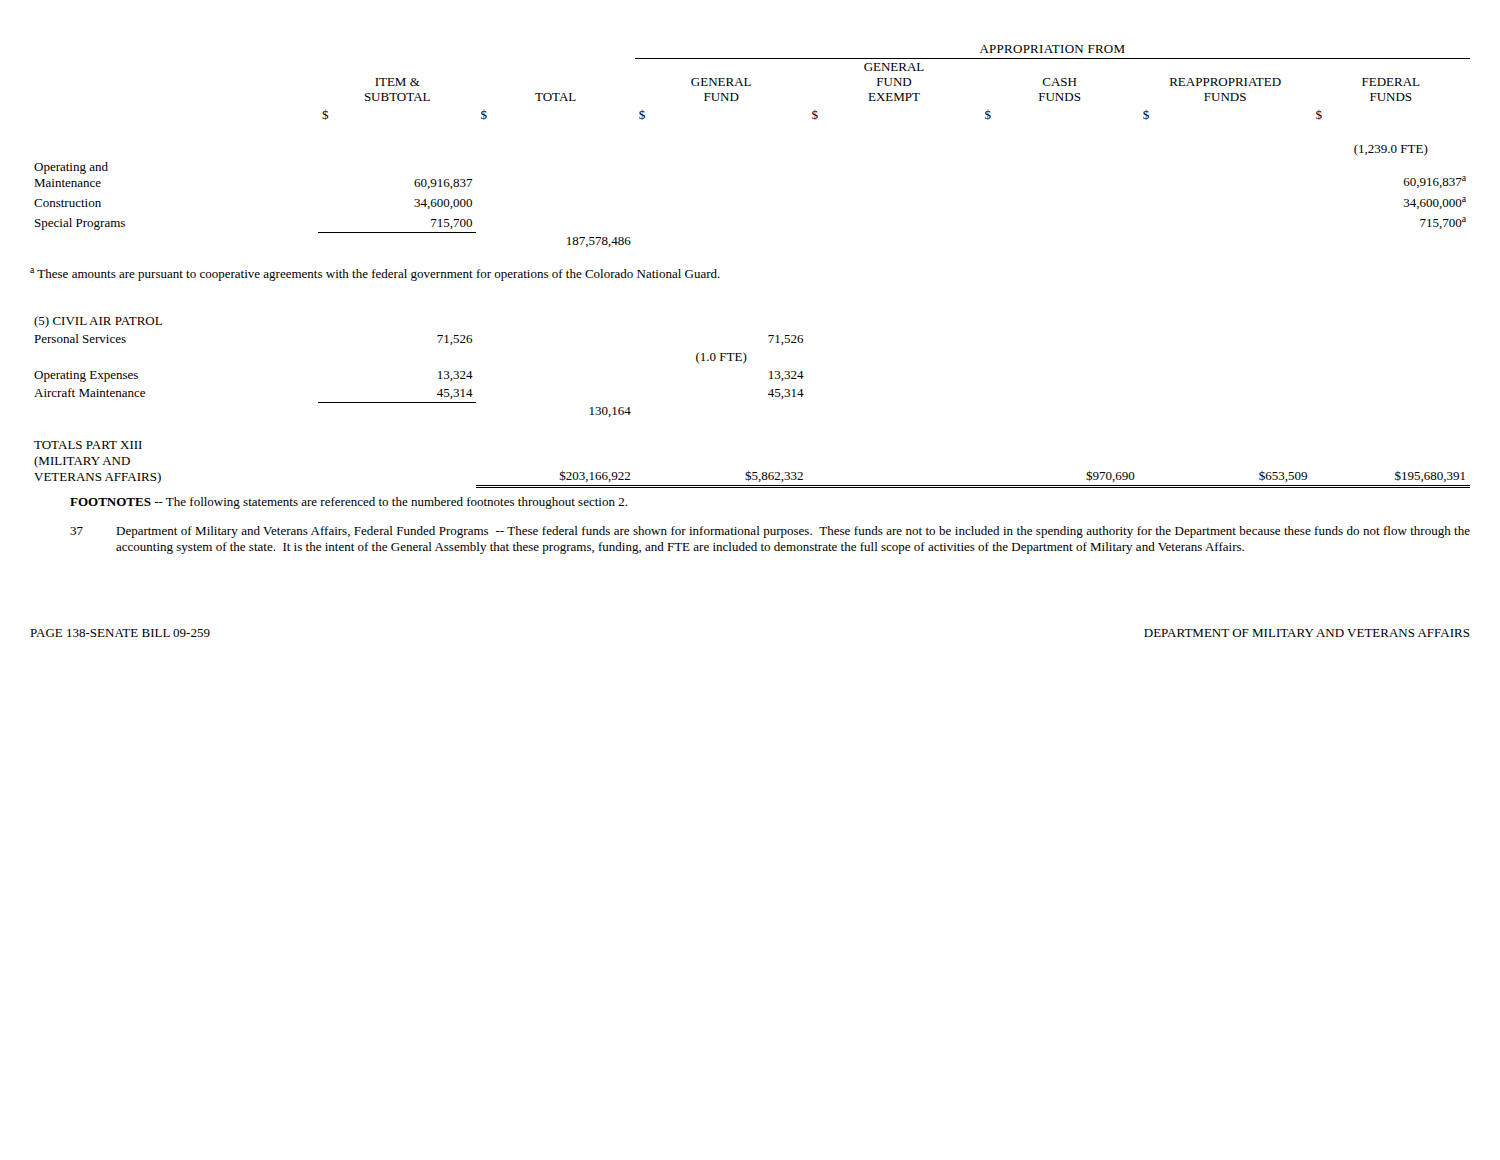| | | | APPROPRIATION FROM |
| | ITEM & SUBTOTAL | TOTAL | GENERAL FUND | GENERAL FUND EXEMPT | CASH FUNDS | REAPPROPRIATED FUNDS | FEDERAL FUNDS |
| | $ | $ | $ | $ | $ | $ | $ |
| | | | | | | | (1,239.0 FTE) |
| Operating and Maintenance | 60,916,837 | | | | | | 60,916,837 a |
| Construction | 34,600,000 | | | | | | 34,600,000 a |
| Special Programs | 715,700 | | | | | | 715,700 a |
| | | 187,578,486 | | | | | |
a These amounts are pursuant to cooperative agreements with the federal government for operations of the Colorado National Guard.
| (5) CIVIL AIR PATROL | | | | | | | |
| Personal Services | 71,526 | | 71,526 | | | | |
| | | | (1.0 FTE) | | | | |
| Operating Expenses | 13,324 | | 13,324 | | | | |
| Aircraft Maintenance | 45,314 | | 45,314 | | | | |
| | | 130,164 | | | | | |
| TOTALS PART XIII (MILITARY AND VETERANS AFFAIRS) | | $203,166,922 | $5,862,332 | | $970,690 | $653,509 | $195,680,391 |
FOOTNOTES -- The following statements are referenced to the numbered footnotes throughout section 2.
37
Department of Military and Veterans Affairs, Federal Funded Programs -- These federal funds are shown for informational purposes. These funds are not to be included in the spending authority for the Department because these funds do not flow through the accounting system of the state. It is the intent of the General Assembly that these programs, funding, and FTE are included to demonstrate the full scope of activities of the Department of Military and Veterans Affairs.
PAGE 138-SENATE BILL 09-259
DEPARTMENT OF MILITARY AND VETERANS AFFAIRS